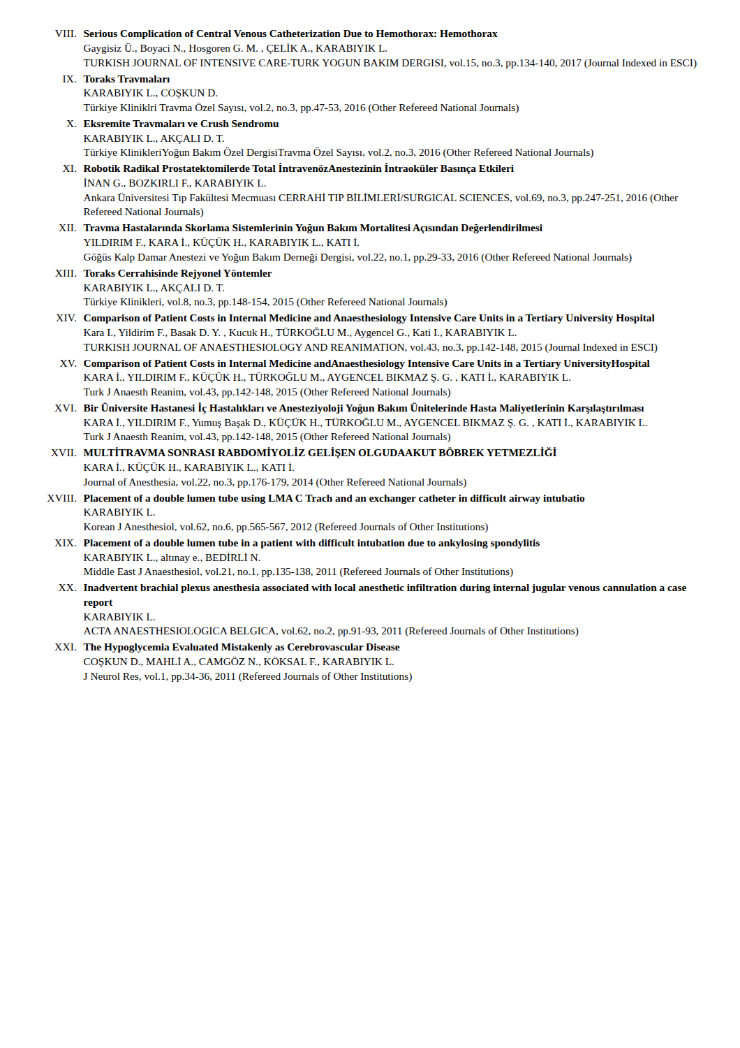VIII.
Serious Complication of Central Venous Catheterization Due to Hemothorax: Hemothorax
Gaygisiz Ü., Boyaci N., Hosgoren G. M. , ÇELİK A., KARABIYIK L.
TURKISH JOURNAL OF INTENSIVE CARE-TURK YOGUN BAKIM DERGISI, vol.15, no.3, pp.134-140, 2017 (Journal Indexed in ESCI)
IX.
Toraks Travmaları
KARABIYIK L., COŞKUN D.
Türkiye Kliniklri Travma Özel Sayısı, vol.2, no.3, pp.47-53, 2016 (Other Refereed National Journals)
X.
Eksremite Travmaları ve Crush Sendromu
KARABIYIK L., AKÇALI D. T.
Türkiye KlinikleriYoğun Bakım Özel DergisiTravma Özel Sayısı, vol.2, no.3, 2016 (Other Refereed National Journals)
XI.
Robotik Radikal Prostatektomilerde Total İntravenözAnestezinin İntraoküler Basınça Etkileri
İNAN G., BOZKIRLI F., KARABIYIK L.
Ankara Üniversitesi Tıp Fakültesi Mecmuası CERRAHİ TIP BİLİMLERİ/SURGICAL SCIENCES, vol.69, no.3, pp.247-251, 2016 (Other Refereed National Journals)
XII.
Travma Hastalarında Skorlama Sistemlerinin Yoğun Bakım Mortalitesi Açısından Değerlendirilmesi
YILDIRIM F., KARA İ., KÜÇÜK H., KARABIYIK L., KATI İ.
Göğüs Kalp Damar Anestezi ve Yoğun Bakım Derneği Dergisi, vol.22, no.1, pp.29-33, 2016 (Other Refereed National Journals)
XIII.
Toraks Cerrahisinde Rejyonel Yöntemler
KARABIYIK L., AKÇALI D. T.
Türkiye Klinikleri, vol.8, no.3, pp.148-154, 2015 (Other Refereed National Journals)
XIV.
Comparison of Patient Costs in Internal Medicine and Anaesthesiology Intensive Care Units in a Tertiary University Hospital
Kara I., Yildirim F., Basak D. Y. , Kucuk H., TÜRKOĞLU M., Aygencel G., Kati I., KARABIYIK L.
TURKISH JOURNAL OF ANAESTHESIOLOGY AND REANIMATION, vol.43, no.3, pp.142-148, 2015 (Journal Indexed in ESCI)
XV.
Comparison of Patient Costs in Internal Medicine andAnaesthesiology Intensive Care Units in a Tertiary UniversityHospital
KARA İ., YILDIRIM F., KÜÇÜK H., TÜRKOĞLU M., AYGENCEL BIKMAZ Ş. G. , KATI İ., KARABIYIK L.
Turk J Anaesth Reanim, vol.43, pp.142-148, 2015 (Other Refereed National Journals)
XVI.
Bir Üniversite Hastanesi İç Hastalıkları ve Anesteziyoloji Yoğun Bakım Ünitelerinde Hasta Maliyetlerinin Karşılaştırılması
KARA İ., YILDIRIM F., Yumuş Başak D., KÜÇÜK H., TÜRKOĞLU M., AYGENCEL BIKMAZ Ş. G. , KATI İ., KARABIYIK L.
Turk J Anaesth Reanim, vol.43, pp.142-148, 2015 (Other Refereed National Journals)
XVII.
MULTİTRAVMA SONRASI RABDOMİYOLİZ GELİŞEN OLGUDAAKUT BÖBREK YETMEZLİĞİ
KARA İ., KÜÇÜK H., KARABIYIK L., KATI İ.
Journal of Anesthesia, vol.22, no.3, pp.176-179, 2014 (Other Refereed National Journals)
XVIII.
Placement of a double lumen tube using LMA C Trach and an exchanger catheter in difficult airway intubatio
KARABIYIK L.
Korean J Anesthesiol, vol.62, no.6, pp.565-567, 2012 (Refereed Journals of Other Institutions)
XIX.
Placement of a double lumen tube in a patient with difficult intubation due to ankylosing spondylitis
KARABIYIK L., altınay e., BEDİRLİ N.
Middle East J Anaesthesiol, vol.21, no.1, pp.135-138, 2011 (Refereed Journals of Other Institutions)
XX.
Inadvertent brachial plexus anesthesia associated with local anesthetic infiltration during internal jugular venous cannulation a case report
KARABIYIK L.
ACTA ANAESTHESIOLOGICA BELGICA, vol.62, no.2, pp.91-93, 2011 (Refereed Journals of Other Institutions)
XXI.
The Hypoglycemia Evaluated Mistakenly as Cerebrovascular Disease
COŞKUN D., MAHLİ A., CAMGÖZ N., KÖKSAL F., KARABIYIK L.
J Neurol Res, vol.1, pp.34-36, 2011 (Refereed Journals of Other Institutions)